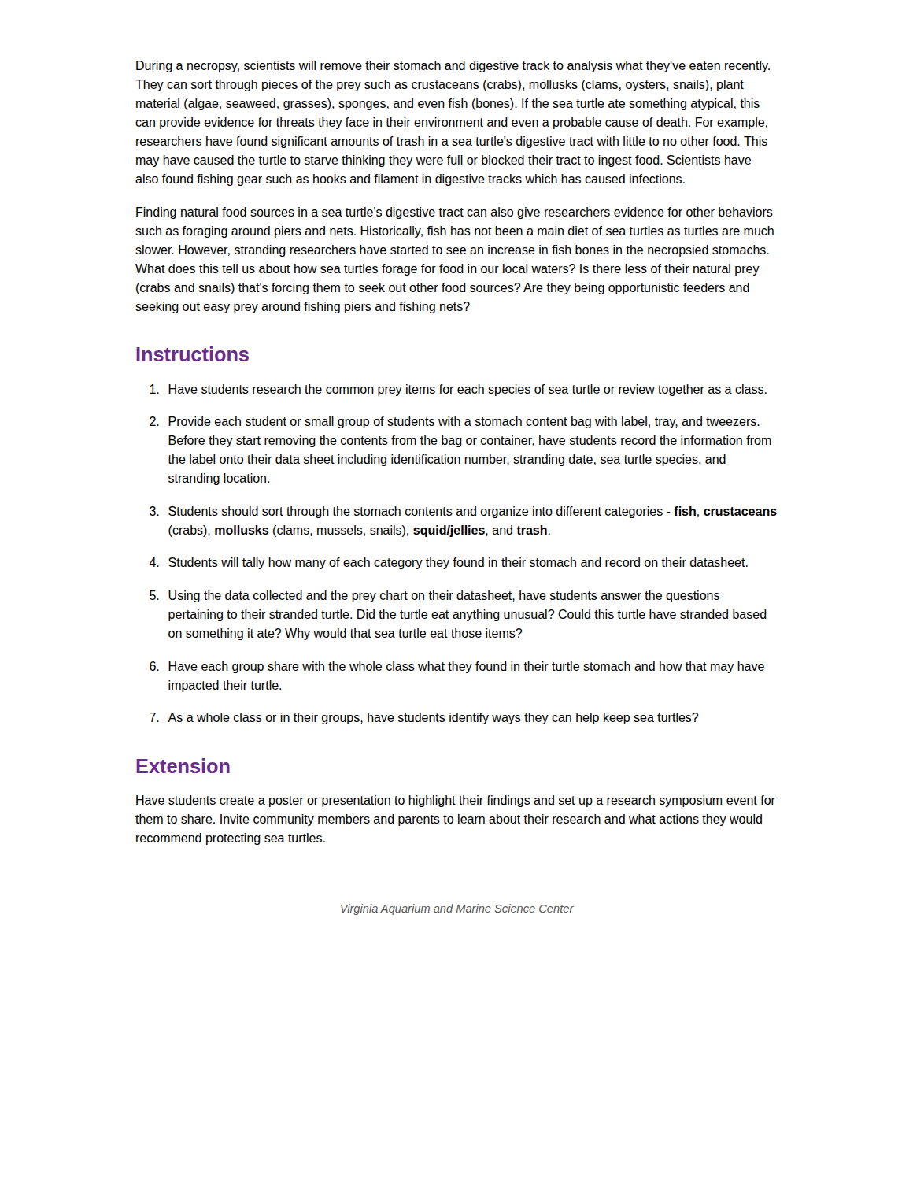During a necropsy, scientists will remove their stomach and digestive track to analysis what they've eaten recently. They can sort through pieces of the prey such as crustaceans (crabs), mollusks (clams, oysters, snails), plant material (algae, seaweed, grasses), sponges, and even fish (bones). If the sea turtle ate something atypical, this can provide evidence for threats they face in their environment and even a probable cause of death. For example, researchers have found significant amounts of trash in a sea turtle's digestive tract with little to no other food. This may have caused the turtle to starve thinking they were full or blocked their tract to ingest food. Scientists have also found fishing gear such as hooks and filament in digestive tracks which has caused infections.
Finding natural food sources in a sea turtle's digestive tract can also give researchers evidence for other behaviors such as foraging around piers and nets. Historically, fish has not been a main diet of sea turtles as turtles are much slower. However, stranding researchers have started to see an increase in fish bones in the necropsied stomachs. What does this tell us about how sea turtles forage for food in our local waters? Is there less of their natural prey (crabs and snails) that's forcing them to seek out other food sources? Are they being opportunistic feeders and seeking out easy prey around fishing piers and fishing nets?
Instructions
Have students research the common prey items for each species of sea turtle or review together as a class.
Provide each student or small group of students with a stomach content bag with label, tray, and tweezers. Before they start removing the contents from the bag or container, have students record the information from the label onto their data sheet including identification number, stranding date, sea turtle species, and stranding location.
Students should sort through the stomach contents and organize into different categories - fish, crustaceans (crabs), mollusks (clams, mussels, snails), squid/jellies, and trash.
Students will tally how many of each category they found in their stomach and record on their datasheet.
Using the data collected and the prey chart on their datasheet, have students answer the questions pertaining to their stranded turtle. Did the turtle eat anything unusual? Could this turtle have stranded based on something it ate? Why would that sea turtle eat those items?
Have each group share with the whole class what they found in their turtle stomach and how that may have impacted their turtle.
As a whole class or in their groups, have students identify ways they can help keep sea turtles?
Extension
Have students create a poster or presentation to highlight their findings and set up a research symposium event for them to share. Invite community members and parents to learn about their research and what actions they would recommend protecting sea turtles.
Virginia Aquarium and Marine Science Center